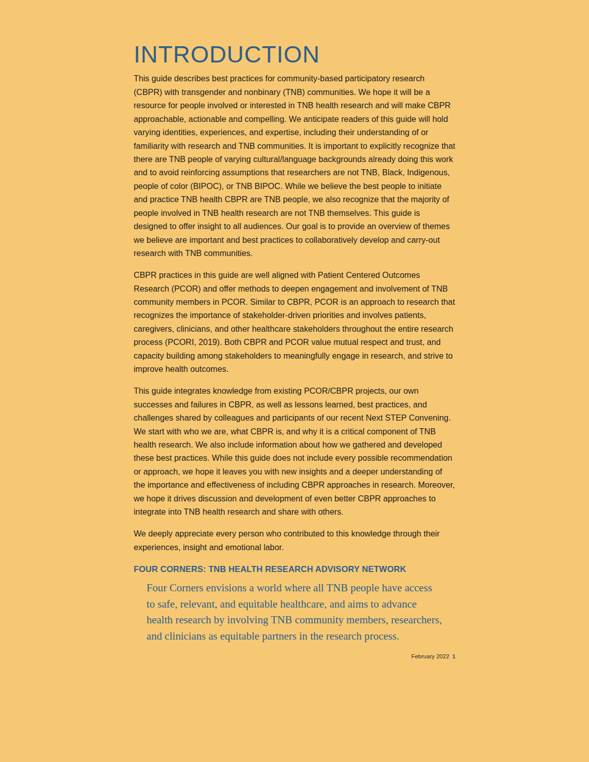INTRODUCTION
This guide describes best practices for community-based participatory research (CBPR) with transgender and nonbinary (TNB) communities. We hope it will be a resource for people involved or interested in TNB health research and will make CBPR approachable, actionable and compelling. We anticipate readers of this guide will hold varying identities, experiences, and expertise, including their understanding of or familiarity with research and TNB communities. It is important to explicitly recognize that there are TNB people of varying cultural/language backgrounds already doing this work and to avoid reinforcing assumptions that researchers are not TNB, Black, Indigenous, people of color (BIPOC), or TNB BIPOC. While we believe the best people to initiate and practice TNB health CBPR are TNB people, we also recognize that the majority of people involved in TNB health research are not TNB themselves. This guide is designed to offer insight to all audiences. Our goal is to provide an overview of themes we believe are important and best practices to collaboratively develop and carry-out research with TNB communities.
CBPR practices in this guide are well aligned with Patient Centered Outcomes Research (PCOR) and offer methods to deepen engagement and involvement of TNB community members in PCOR. Similar to CBPR, PCOR is an approach to research that recognizes the importance of stakeholder-driven priorities and involves patients, caregivers, clinicians, and other healthcare stakeholders throughout the entire research process (PCORI, 2019). Both CBPR and PCOR value mutual respect and trust, and capacity building among stakeholders to meaningfully engage in research, and strive to improve health outcomes.
This guide integrates knowledge from existing PCOR/CBPR projects, our own successes and failures in CBPR, as well as lessons learned, best practices, and challenges shared by colleagues and participants of our recent Next STEP Convening. We start with who we are, what CBPR is, and why it is a critical component of TNB health research. We also include information about how we gathered and developed these best practices. While this guide does not include every possible recommendation or approach, we hope it leaves you with new insights and a deeper understanding of the importance and effectiveness of including CBPR approaches in research. Moreover, we hope it drives discussion and development of even better CBPR approaches to integrate into TNB health research and share with others.
We deeply appreciate every person who contributed to this knowledge through their experiences, insight and emotional labor.
Four Corners: TNB Health Research Advisory Network
Four Corners envisions a world where all TNB people have access to safe, relevant, and equitable healthcare, and aims to advance health research by involving TNB community members, researchers, and clinicians as equitable partners in the research process.
February 20221